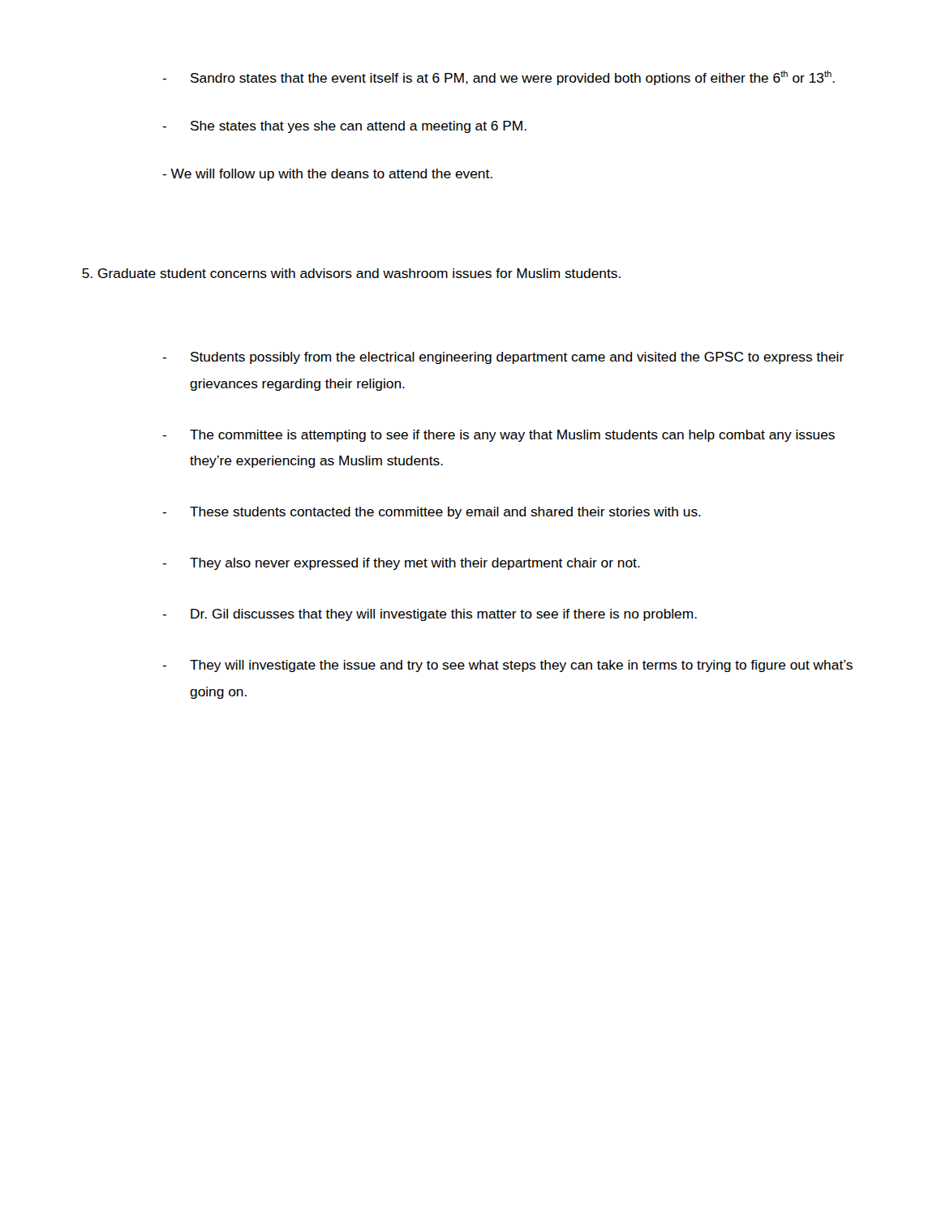- Sandro states that the event itself is at 6 PM, and we were provided both options of either the 6th or 13th.
- She states that yes she can attend a meeting at 6 PM.
- We will follow up with the deans to attend the event.
Graduate student concerns with advisors and washroom issues for Muslim students.
- Students possibly from the electrical engineering department came and visited the GPSC to express their grievances regarding their religion.
- The committee is attempting to see if there is any way that Muslim students can help combat any issues they’re experiencing as Muslim students.
- These students contacted the committee by email and shared their stories with us.
- They also never expressed if they met with their department chair or not.
- Dr. Gil discusses that they will investigate this matter to see if there is no problem.
- They will investigate the issue and try to see what steps they can take in terms to trying to figure out what’s going on.